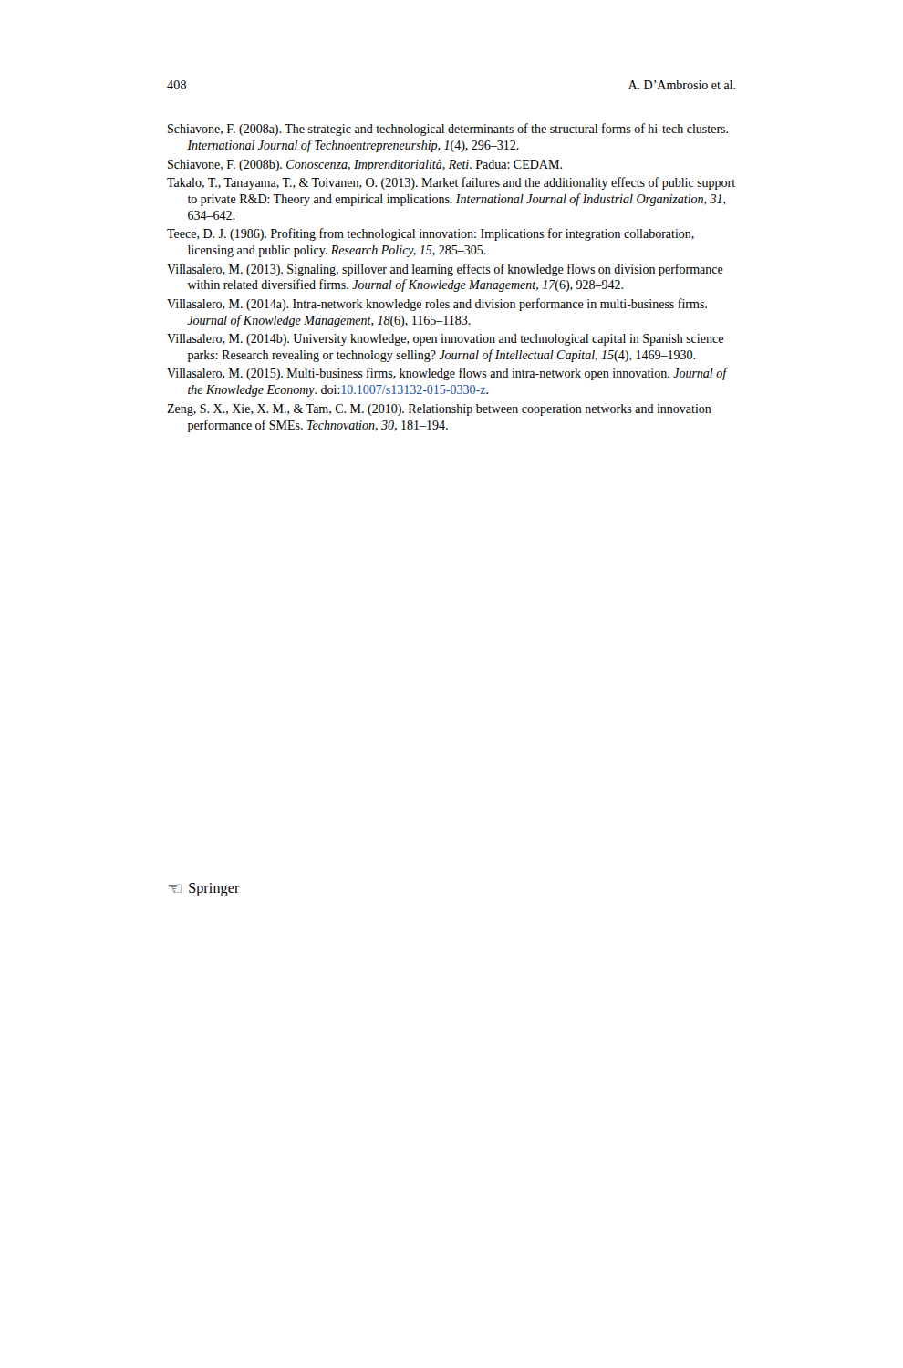408 A. D’Ambrosio et al.
Schiavone, F. (2008a). The strategic and technological determinants of the structural forms of hi-tech clusters. International Journal of Technoentrepreneurship, 1(4), 296–312.
Schiavone, F. (2008b). Conoscenza, Imprenditorialità, Reti. Padua: CEDAM.
Takalo, T., Tanayama, T., & Toivanen, O. (2013). Market failures and the additionality effects of public support to private R&D: Theory and empirical implications. International Journal of Industrial Organization, 31, 634–642.
Teece, D. J. (1986). Profiting from technological innovation: Implications for integration collaboration, licensing and public policy. Research Policy, 15, 285–305.
Villasalero, M. (2013). Signaling, spillover and learning effects of knowledge flows on division performance within related diversified firms. Journal of Knowledge Management, 17(6), 928–942.
Villasalero, M. (2014a). Intra-network knowledge roles and division performance in multi-business firms. Journal of Knowledge Management, 18(6), 1165–1183.
Villasalero, M. (2014b). University knowledge, open innovation and technological capital in Spanish science parks: Research revealing or technology selling? Journal of Intellectual Capital, 15(4), 1469–1930.
Villasalero, M. (2015). Multi-business firms, knowledge flows and intra-network open innovation. Journal of the Knowledge Economy. doi:10.1007/s13132-015-0330-z.
Zeng, S. X., Xie, X. M., & Tam, C. M. (2010). Relationship between cooperation networks and innovation performance of SMEs. Technovation, 30, 181–194.
☞ Springer